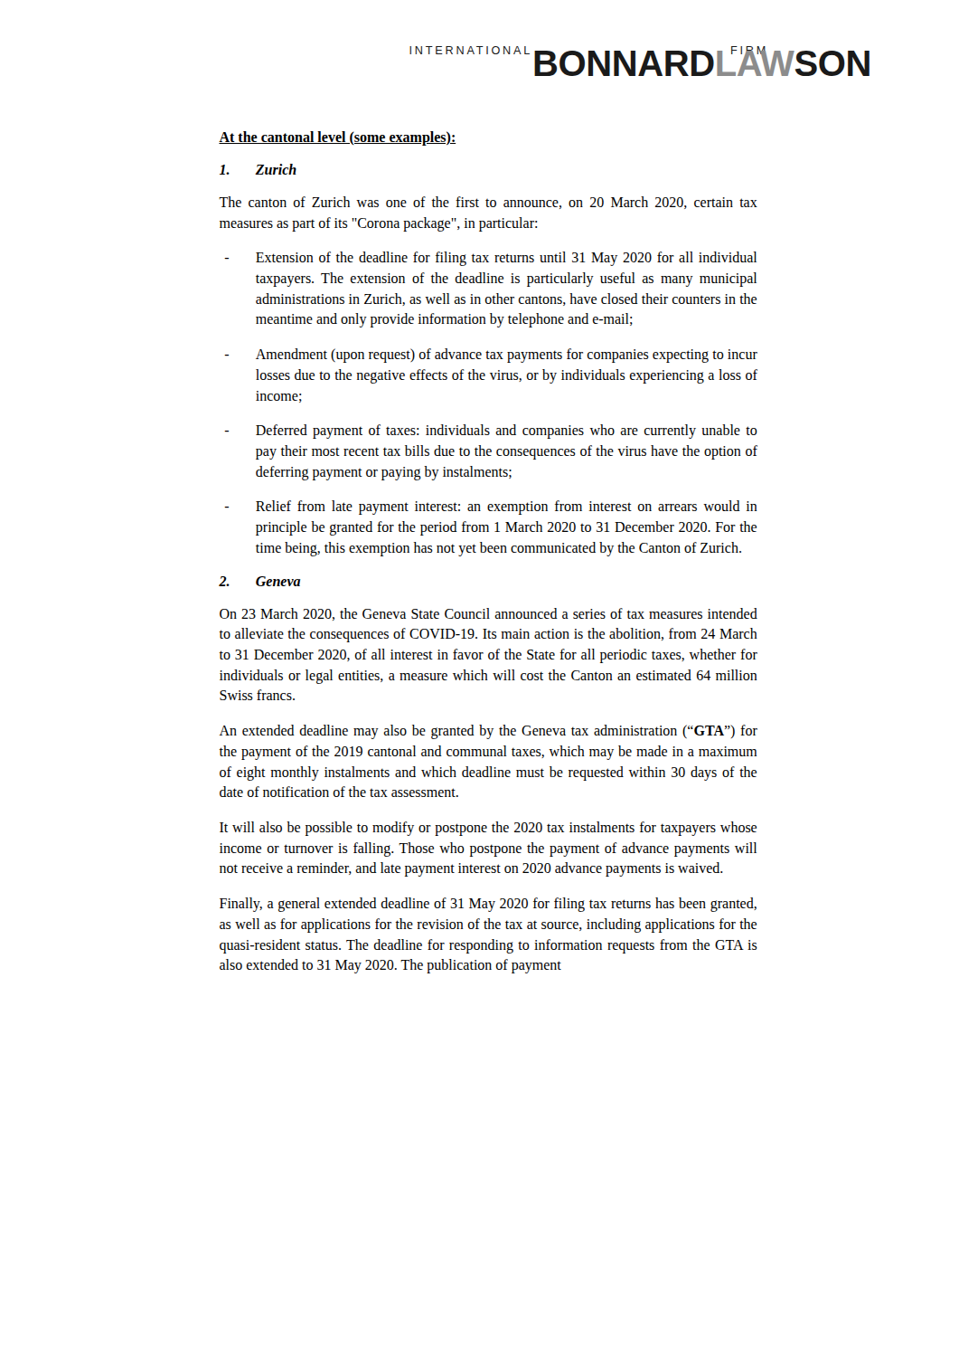INTERNATIONAL FIRM
BONNARDLAWSON
At the cantonal level (some examples):
1. Zurich
The canton of Zurich was one of the first to announce, on 20 March 2020, certain tax measures as part of its "Corona package", in particular:
Extension of the deadline for filing tax returns until 31 May 2020 for all individual taxpayers. The extension of the deadline is particularly useful as many municipal administrations in Zurich, as well as in other cantons, have closed their counters in the meantime and only provide information by telephone and e-mail;
Amendment (upon request) of advance tax payments for companies expecting to incur losses due to the negative effects of the virus, or by individuals experiencing a loss of income;
Deferred payment of taxes: individuals and companies who are currently unable to pay their most recent tax bills due to the consequences of the virus have the option of deferring payment or paying by instalments;
Relief from late payment interest: an exemption from interest on arrears would in principle be granted for the period from 1 March 2020 to 31 December 2020. For the time being, this exemption has not yet been communicated by the Canton of Zurich.
2. Geneva
On 23 March 2020, the Geneva State Council announced a series of tax measures intended to alleviate the consequences of COVID-19. Its main action is the abolition, from 24 March to 31 December 2020, of all interest in favor of the State for all periodic taxes, whether for individuals or legal entities, a measure which will cost the Canton an estimated 64 million Swiss francs.
An extended deadline may also be granted by the Geneva tax administration (“GTA”) for the payment of the 2019 cantonal and communal taxes, which may be made in a maximum of eight monthly instalments and which deadline must be requested within 30 days of the date of notification of the tax assessment.
It will also be possible to modify or postpone the 2020 tax instalments for taxpayers whose income or turnover is falling. Those who postpone the payment of advance payments will not receive a reminder, and late payment interest on 2020 advance payments is waived.
Finally, a general extended deadline of 31 May 2020 for filing tax returns has been granted, as well as for applications for the revision of the tax at source, including applications for the quasi-resident status. The deadline for responding to information requests from the GTA is also extended to 31 May 2020. The publication of payment